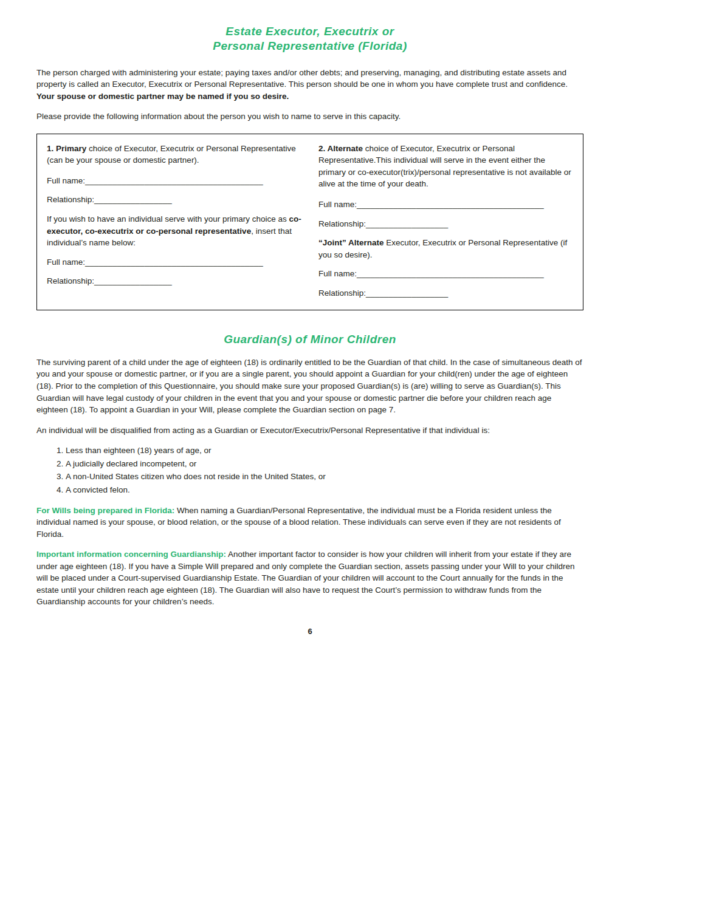Estate Executor, Executrix or
Personal Representative (Florida)
The person charged with administering your estate; paying taxes and/or other debts; and preserving, managing, and distributing estate assets and property is called an Executor, Executrix or Personal Representative. This person should be one in whom you have complete trust and confidence. Your spouse or domestic partner may be named if you so desire.
Please provide the following information about the person you wish to name to serve in this capacity.
| 1. Primary choice of Executor, Executrix or Personal Representative (can be your spouse or domestic partner). Full name:_______________________________________ Relationship:_________________ If you wish to have an individual serve with your primary choice as co-executor, co-executrix or co-personal representative , insert that individual’s name below: Full name:_______________________________________ Relationship:_________________ | 2. Alternate choice of Executor, Executrix or Personal Representative.This individual will serve in the event either the primary or co-executor(trix)/personal representative is not available or alive at the time of your death. Full name:_________________________________________ Relationship:__________________ “Joint” Alternate Executor, Executrix or Personal Representative (if you so desire). Full name:_________________________________________ Relationship:__________________ |
Guardian(s) of Minor Children
The surviving parent of a child under the age of eighteen (18) is ordinarily entitled to be the Guardian of that child. In the case of simultaneous death of you and your spouse or domestic partner, or if you are a single parent, you should appoint a Guardian for your child(ren) under the age of eighteen (18). Prior to the completion of this Questionnaire, you should make sure your proposed Guardian(s) is (are) willing to serve as Guardian(s). This Guardian will have legal custody of your children in the event that you and your spouse or domestic partner die before your children reach age eighteen (18). To appoint a Guardian in your Will, please complete the Guardian section on page 7.
An individual will be disqualified from acting as a Guardian or Executor/Executrix/Personal Representative if that individual is:
Less than eighteen (18) years of age, or
A judicially declared incompetent, or
A non-United States citizen who does not reside in the United States, or
A convicted felon.
For Wills being prepared in Florida: When naming a Guardian/Personal Representative, the individual must be a Florida resident unless the individual named is your spouse, or blood relation, or the spouse of a blood relation. These individuals can serve even if they are not residents of Florida.
Important information concerning Guardianship: Another important factor to consider is how your children will inherit from your estate if they are under age eighteen (18). If you have a Simple Will prepared and only complete the Guardian section, assets passing under your Will to your children will be placed under a Court-supervised Guardianship Estate. The Guardian of your children will account to the Court annually for the funds in the estate until your children reach age eighteen (18). The Guardian will also have to request the Court’s permission to withdraw funds from the Guardianship accounts for your children’s needs.
6